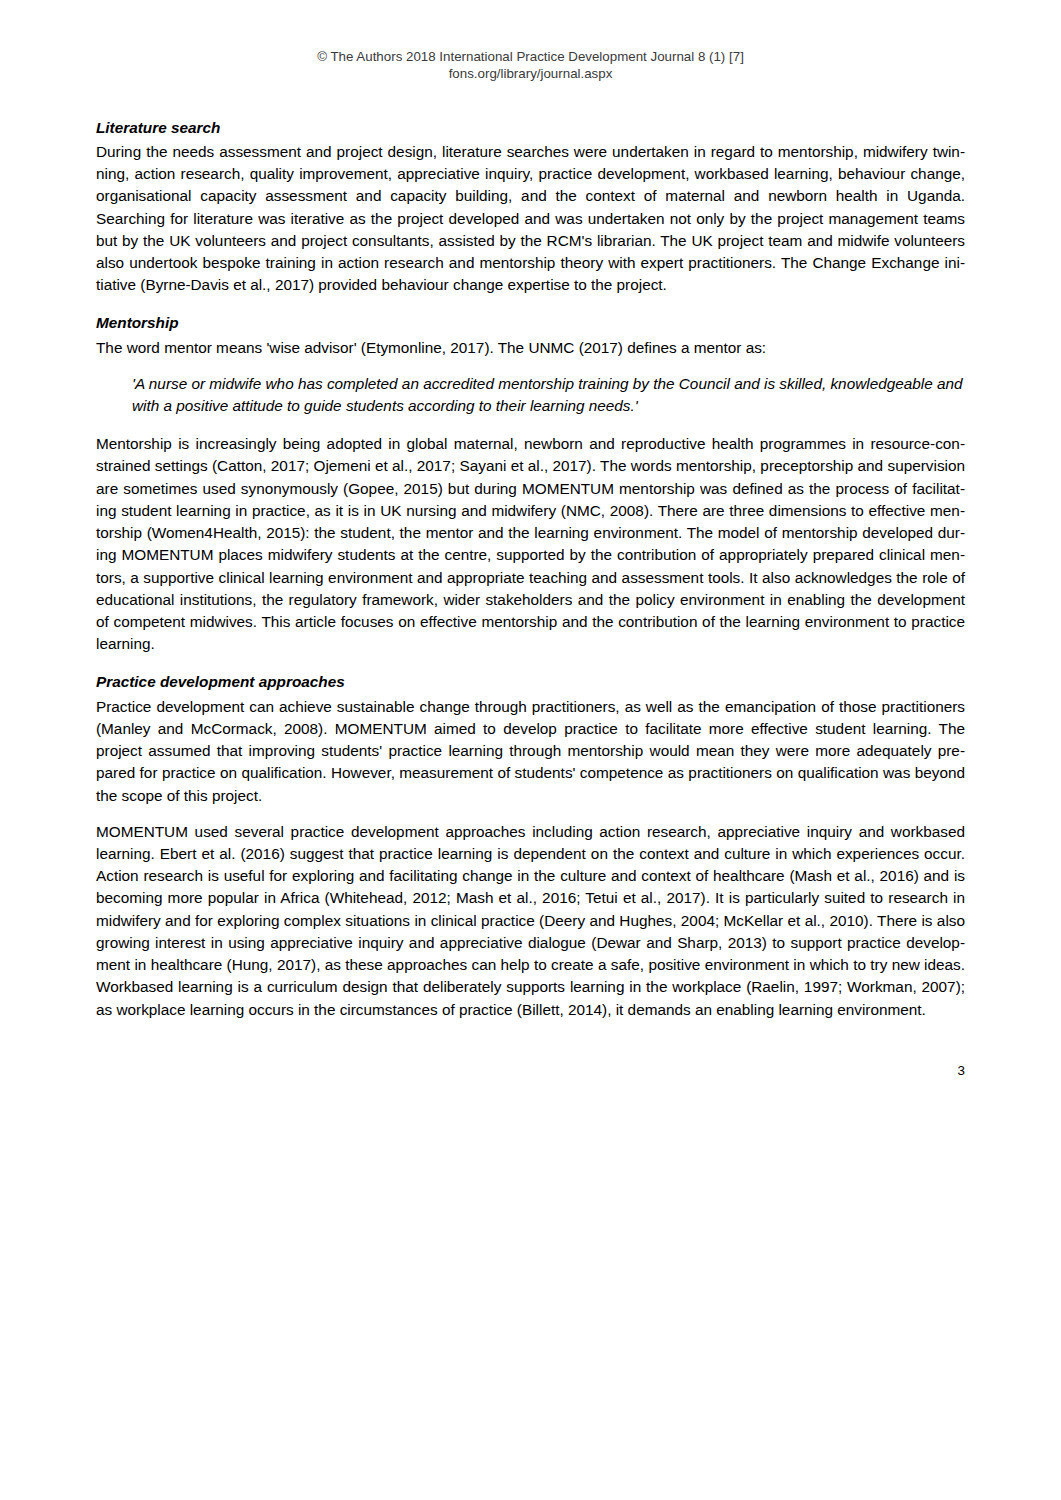© The Authors 2018 International Practice Development Journal 8 (1) [7]
fons.org/library/journal.aspx
Literature search
During the needs assessment and project design, literature searches were undertaken in regard to mentorship, midwifery twinning, action research, quality improvement, appreciative inquiry, practice development, workbased learning, behaviour change, organisational capacity assessment and capacity building, and the context of maternal and newborn health in Uganda. Searching for literature was iterative as the project developed and was undertaken not only by the project management teams but by the UK volunteers and project consultants, assisted by the RCM's librarian. The UK project team and midwife volunteers also undertook bespoke training in action research and mentorship theory with expert practitioners. The Change Exchange initiative (Byrne-Davis et al., 2017) provided behaviour change expertise to the project.
Mentorship
The word mentor means 'wise advisor' (Etymonline, 2017). The UNMC (2017) defines a mentor as:
'A nurse or midwife who has completed an accredited mentorship training by the Council and is skilled, knowledgeable and with a positive attitude to guide students according to their learning needs.'
Mentorship is increasingly being adopted in global maternal, newborn and reproductive health programmes in resource-constrained settings (Catton, 2017; Ojemeni et al., 2017; Sayani et al., 2017). The words mentorship, preceptorship and supervision are sometimes used synonymously (Gopee, 2015) but during MOMENTUM mentorship was defined as the process of facilitating student learning in practice, as it is in UK nursing and midwifery (NMC, 2008). There are three dimensions to effective mentorship (Women4Health, 2015): the student, the mentor and the learning environment. The model of mentorship developed during MOMENTUM places midwifery students at the centre, supported by the contribution of appropriately prepared clinical mentors, a supportive clinical learning environment and appropriate teaching and assessment tools. It also acknowledges the role of educational institutions, the regulatory framework, wider stakeholders and the policy environment in enabling the development of competent midwives. This article focuses on effective mentorship and the contribution of the learning environment to practice learning.
Practice development approaches
Practice development can achieve sustainable change through practitioners, as well as the emancipation of those practitioners (Manley and McCormack, 2008). MOMENTUM aimed to develop practice to facilitate more effective student learning. The project assumed that improving students' practice learning through mentorship would mean they were more adequately prepared for practice on qualification. However, measurement of students' competence as practitioners on qualification was beyond the scope of this project.
MOMENTUM used several practice development approaches including action research, appreciative inquiry and workbased learning. Ebert et al. (2016) suggest that practice learning is dependent on the context and culture in which experiences occur. Action research is useful for exploring and facilitating change in the culture and context of healthcare (Mash et al., 2016) and is becoming more popular in Africa (Whitehead, 2012; Mash et al., 2016; Tetui et al., 2017). It is particularly suited to research in midwifery and for exploring complex situations in clinical practice (Deery and Hughes, 2004; McKellar et al., 2010). There is also growing interest in using appreciative inquiry and appreciative dialogue (Dewar and Sharp, 2013) to support practice development in healthcare (Hung, 2017), as these approaches can help to create a safe, positive environment in which to try new ideas. Workbased learning is a curriculum design that deliberately supports learning in the workplace (Raelin, 1997; Workman, 2007); as workplace learning occurs in the circumstances of practice (Billett, 2014), it demands an enabling learning environment.
3